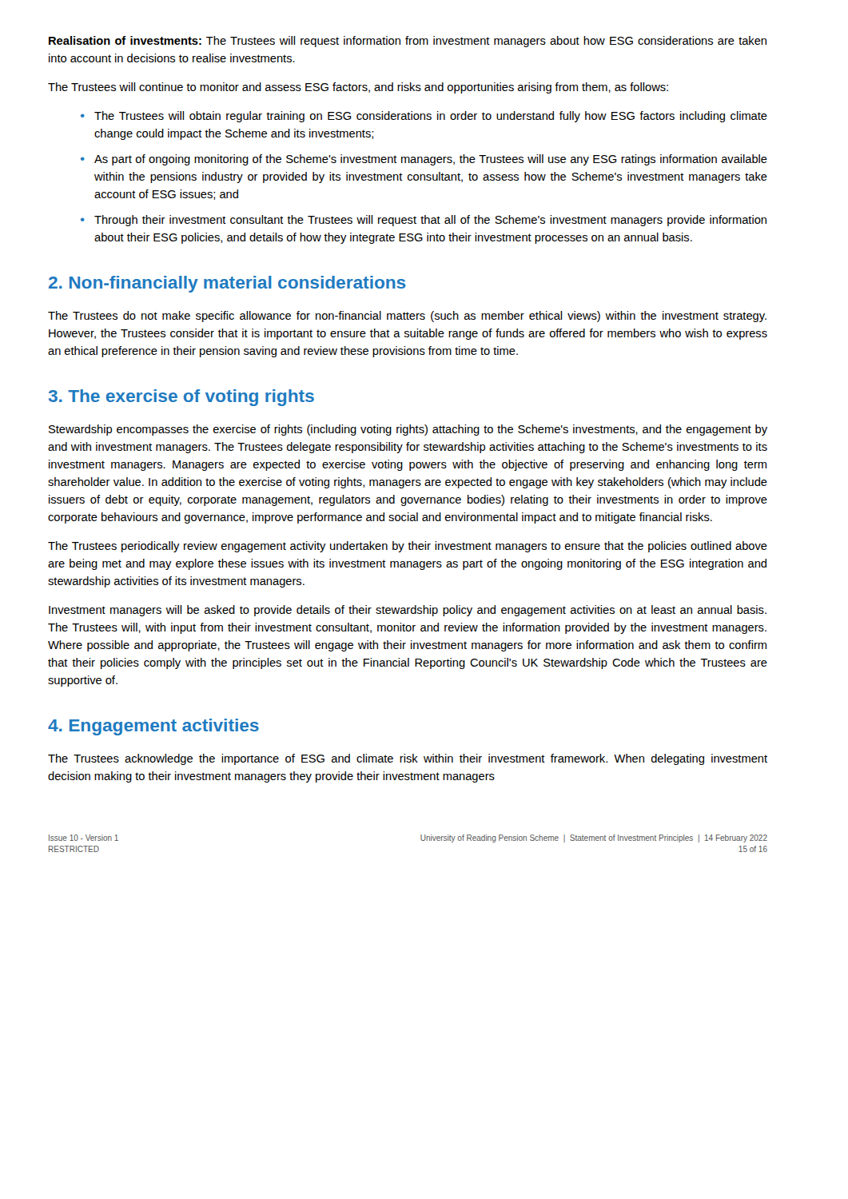Realisation of investments: The Trustees will request information from investment managers about how ESG considerations are taken into account in decisions to realise investments.
The Trustees will continue to monitor and assess ESG factors, and risks and opportunities arising from them, as follows:
The Trustees will obtain regular training on ESG considerations in order to understand fully how ESG factors including climate change could impact the Scheme and its investments;
As part of ongoing monitoring of the Scheme's investment managers, the Trustees will use any ESG ratings information available within the pensions industry or provided by its investment consultant, to assess how the Scheme's investment managers take account of ESG issues; and
Through their investment consultant the Trustees will request that all of the Scheme's investment managers provide information about their ESG policies, and details of how they integrate ESG into their investment processes on an annual basis.
2. Non-financially material considerations
The Trustees do not make specific allowance for non-financial matters (such as member ethical views) within the investment strategy. However, the Trustees consider that it is important to ensure that a suitable range of funds are offered for members who wish to express an ethical preference in their pension saving and review these provisions from time to time.
3. The exercise of voting rights
Stewardship encompasses the exercise of rights (including voting rights) attaching to the Scheme's investments, and the engagement by and with investment managers. The Trustees delegate responsibility for stewardship activities attaching to the Scheme's investments to its investment managers. Managers are expected to exercise voting powers with the objective of preserving and enhancing long term shareholder value. In addition to the exercise of voting rights, managers are expected to engage with key stakeholders (which may include issuers of debt or equity, corporate management, regulators and governance bodies) relating to their investments in order to improve corporate behaviours and governance, improve performance and social and environmental impact and to mitigate financial risks.
The Trustees periodically review engagement activity undertaken by their investment managers to ensure that the policies outlined above are being met and may explore these issues with its investment managers as part of the ongoing monitoring of the ESG integration and stewardship activities of its investment managers.
Investment managers will be asked to provide details of their stewardship policy and engagement activities on at least an annual basis. The Trustees will, with input from their investment consultant, monitor and review the information provided by the investment managers. Where possible and appropriate, the Trustees will engage with their investment managers for more information and ask them to confirm that their policies comply with the principles set out in the Financial Reporting Council's UK Stewardship Code which the Trustees are supportive of.
4. Engagement activities
The Trustees acknowledge the importance of ESG and climate risk within their investment framework. When delegating investment decision making to their investment managers they provide their investment managers
Issue 10 - Version 1
RESTRICTED
University of Reading Pension Scheme | Statement of Investment Principles | 14 February 2022
15 of 16